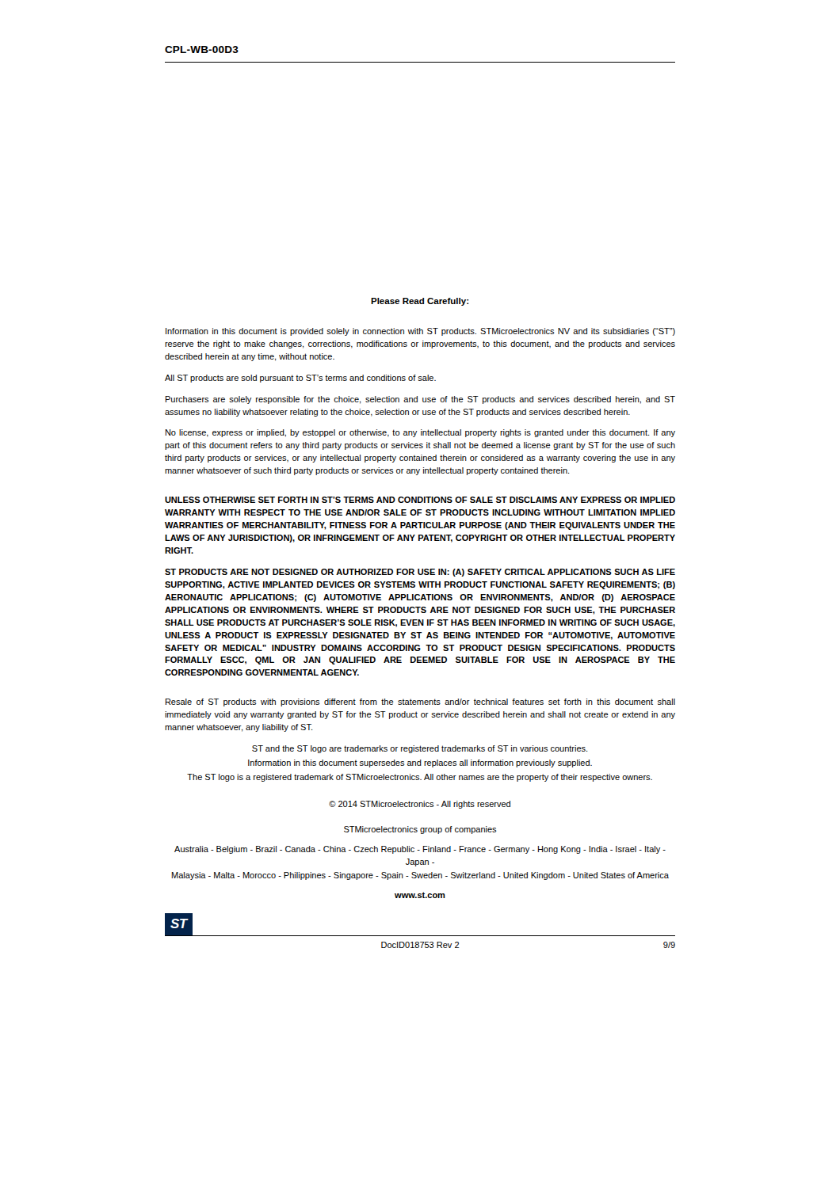CPL-WB-00D3
Please Read Carefully:
Information in this document is provided solely in connection with ST products. STMicroelectronics NV and its subsidiaries (“ST”) reserve the right to make changes, corrections, modifications or improvements, to this document, and the products and services described herein at any time, without notice.
All ST products are sold pursuant to ST’s terms and conditions of sale.
Purchasers are solely responsible for the choice, selection and use of the ST products and services described herein, and ST assumes no liability whatsoever relating to the choice, selection or use of the ST products and services described herein.
No license, express or implied, by estoppel or otherwise, to any intellectual property rights is granted under this document. If any part of this document refers to any third party products or services it shall not be deemed a license grant by ST for the use of such third party products or services, or any intellectual property contained therein or considered as a warranty covering the use in any manner whatsoever of such third party products or services or any intellectual property contained therein.
UNLESS OTHERWISE SET FORTH IN ST’S TERMS AND CONDITIONS OF SALE ST DISCLAIMS ANY EXPRESS OR IMPLIED WARRANTY WITH RESPECT TO THE USE AND/OR SALE OF ST PRODUCTS INCLUDING WITHOUT LIMITATION IMPLIED WARRANTIES OF MERCHANTABILITY, FITNESS FOR A PARTICULAR PURPOSE (AND THEIR EQUIVALENTS UNDER THE LAWS OF ANY JURISDICTION), OR INFRINGEMENT OF ANY PATENT, COPYRIGHT OR OTHER INTELLECTUAL PROPERTY RIGHT.
ST PRODUCTS ARE NOT DESIGNED OR AUTHORIZED FOR USE IN: (A) SAFETY CRITICAL APPLICATIONS SUCH AS LIFE SUPPORTING, ACTIVE IMPLANTED DEVICES OR SYSTEMS WITH PRODUCT FUNCTIONAL SAFETY REQUIREMENTS; (B) AERONAUTIC APPLICATIONS; (C) AUTOMOTIVE APPLICATIONS OR ENVIRONMENTS, AND/OR (D) AEROSPACE APPLICATIONS OR ENVIRONMENTS. WHERE ST PRODUCTS ARE NOT DESIGNED FOR SUCH USE, THE PURCHASER SHALL USE PRODUCTS AT PURCHASER’S SOLE RISK, EVEN IF ST HAS BEEN INFORMED IN WRITING OF SUCH USAGE, UNLESS A PRODUCT IS EXPRESSLY DESIGNATED BY ST AS BEING INTENDED FOR “AUTOMOTIVE, AUTOMOTIVE SAFETY OR MEDICAL” INDUSTRY DOMAINS ACCORDING TO ST PRODUCT DESIGN SPECIFICATIONS. PRODUCTS FORMALLY ESCC, QML OR JAN QUALIFIED ARE DEEMED SUITABLE FOR USE IN AEROSPACE BY THE CORRESPONDING GOVERNMENTAL AGENCY.
Resale of ST products with provisions different from the statements and/or technical features set forth in this document shall immediately void any warranty granted by ST for the ST product or service described herein and shall not create or extend in any manner whatsoever, any liability of ST.
ST and the ST logo are trademarks or registered trademarks of ST in various countries.
Information in this document supersedes and replaces all information previously supplied.
The ST logo is a registered trademark of STMicroelectronics. All other names are the property of their respective owners.
© 2014 STMicroelectronics - All rights reserved
STMicroelectronics group of companies
Australia - Belgium - Brazil - Canada - China - Czech Republic - Finland - France - Germany - Hong Kong - India - Israel - Italy - Japan -
Malaysia - Malta - Morocco - Philippines - Singapore - Spain - Sweden - Switzerland - United Kingdom - United States of America
www.st.com
ST
DocID018753 Rev 2
9/9